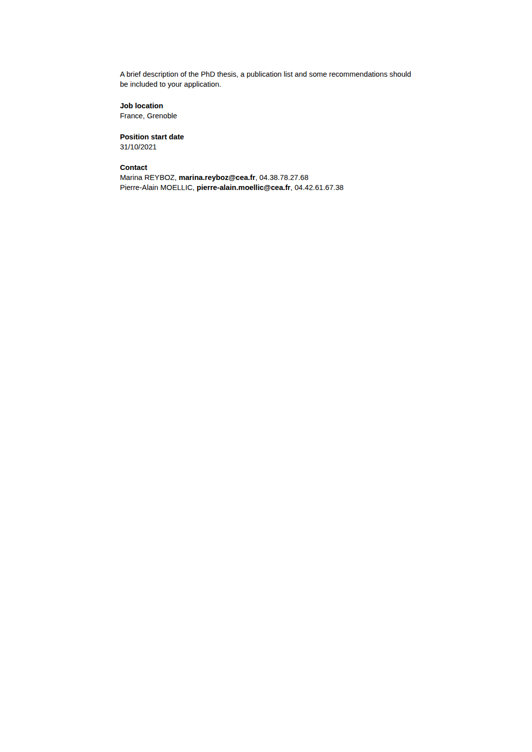A brief description of the PhD thesis, a publication list and some recommendations should be included to your application.
Job location
France, Grenoble
Position start date
31/10/2021
Contact
Marina REYBOZ, marina.reyboz@cea.fr, 04.38.78.27.68
Pierre-Alain MOELLIC, pierre-alain.moellic@cea.fr, 04.42.61.67.38